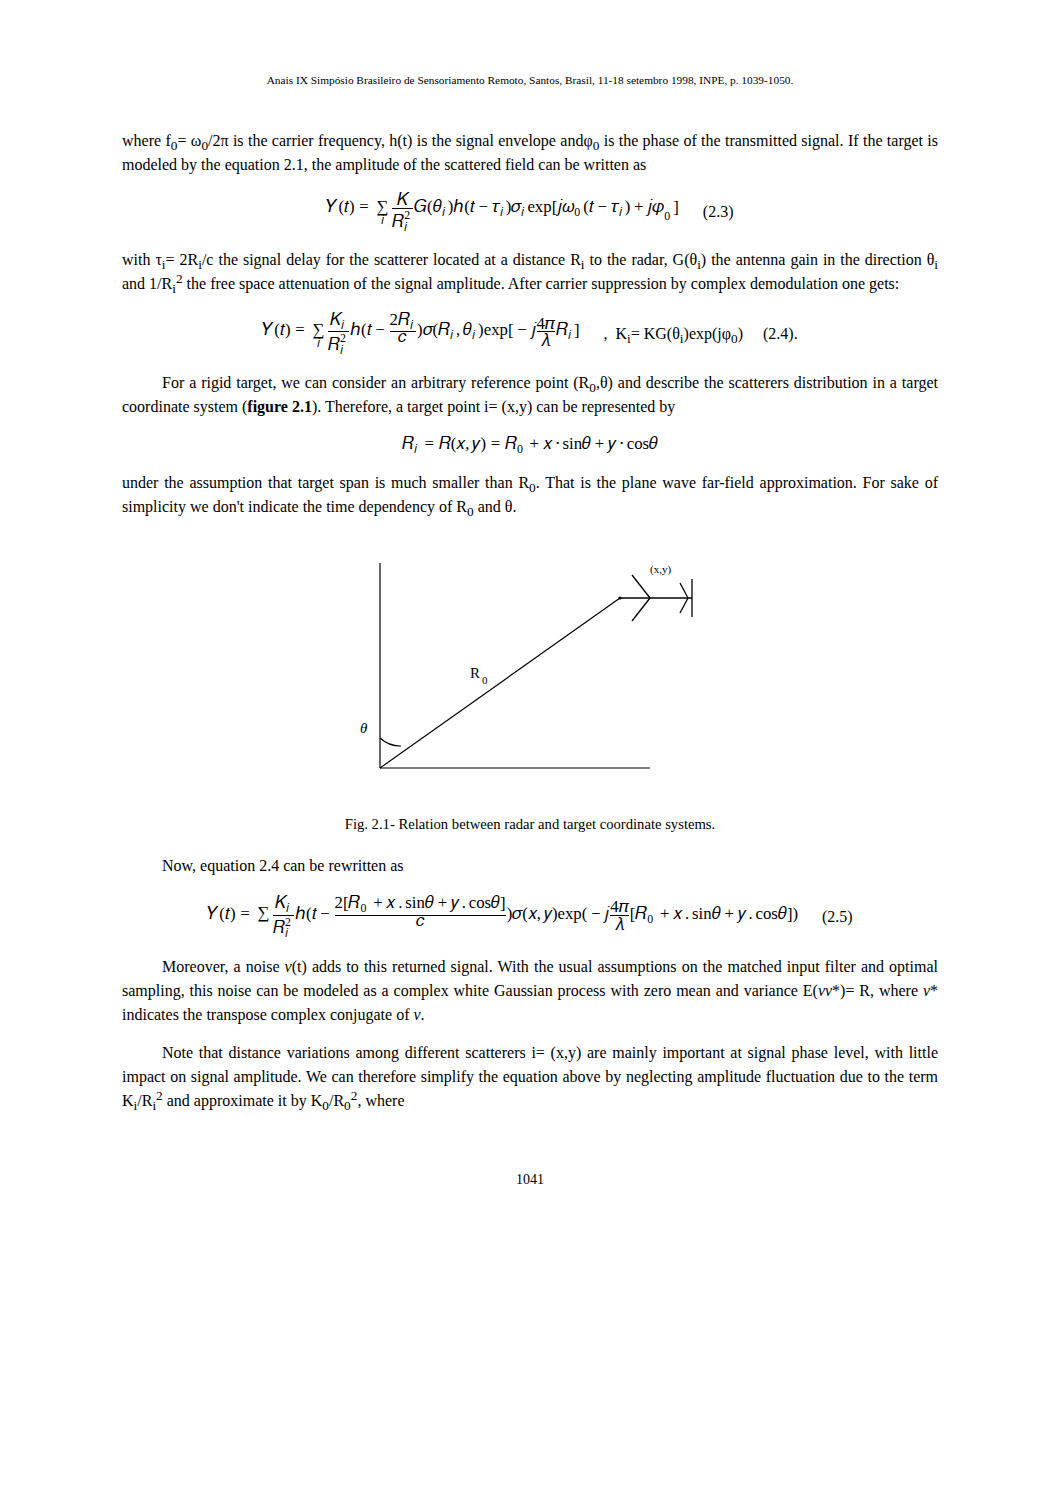Anais IX Simpósio Brasileiro de Sensoriamento Remoto, Santos, Brasil, 11-18 setembro 1998, INPE, p. 1039-1050.
where f0= ω0/2π is the carrier frequency, h(t) is the signal envelope andφ0 is the phase of the transmitted signal. If the target is modeled by the equation 2.1, the amplitude of the scattered field can be written as
Y(t)= ∑i KRi2 G(θi) h(t−τi) σi exp [ jω0 (t−τi) +jφ0 ]
(2.3)
with τi= 2Ri/c the signal delay for the scatterer located at a distance Ri to the radar, G(θi) the antenna gain in the direction θi and 1/Ri2 the free space attenuation of the signal amplitude. After carrier suppression by complex demodulation one gets:
Y(t)= ∑i KiRi2 h(t− 2Ric ) σ(Ri,θi) exp [ −j 4πλ Ri ]
, Ki= KG(θi)exp(jφ0) (2.4).
For a rigid target, we can consider an arbitrary reference point (R0,θ) and describe the scatterers distribution in a target coordinate system (figure 2.1). Therefore, a target point i= (x,y) can be represented by
Ri= R(x,y)= R0+ x⋅sinθ+ y⋅cosθ
under the assumption that target span is much smaller than R0. That is the plane wave far-field approximation. For sake of simplicity we don't indicate the time dependency of R0 and θ.
θ R 0 (x,y)
Fig. 2.1- Relation between radar and target coordinate systems.
Now, equation 2.4 can be rewritten as
Y(t)= ∑ KiRi2 h(t− 2[R0+x.sinθ+y.cosθ] c ) σ(x,y) exp(−j 4πλ [R0+x.sinθ+y.cosθ])
(2.5)
Moreover, a noise v(t) adds to this returned signal. With the usual assumptions on the matched input filter and optimal sampling, this noise can be modeled as a complex white Gaussian process with zero mean and variance E(vv*)= R, where v* indicates the transpose complex conjugate of v.
Note that distance variations among different scatterers i= (x,y) are mainly important at signal phase level, with little impact on signal amplitude. We can therefore simplify the equation above by neglecting amplitude fluctuation due to the term Ki/Ri2 and approximate it by K0/R02, where
1041